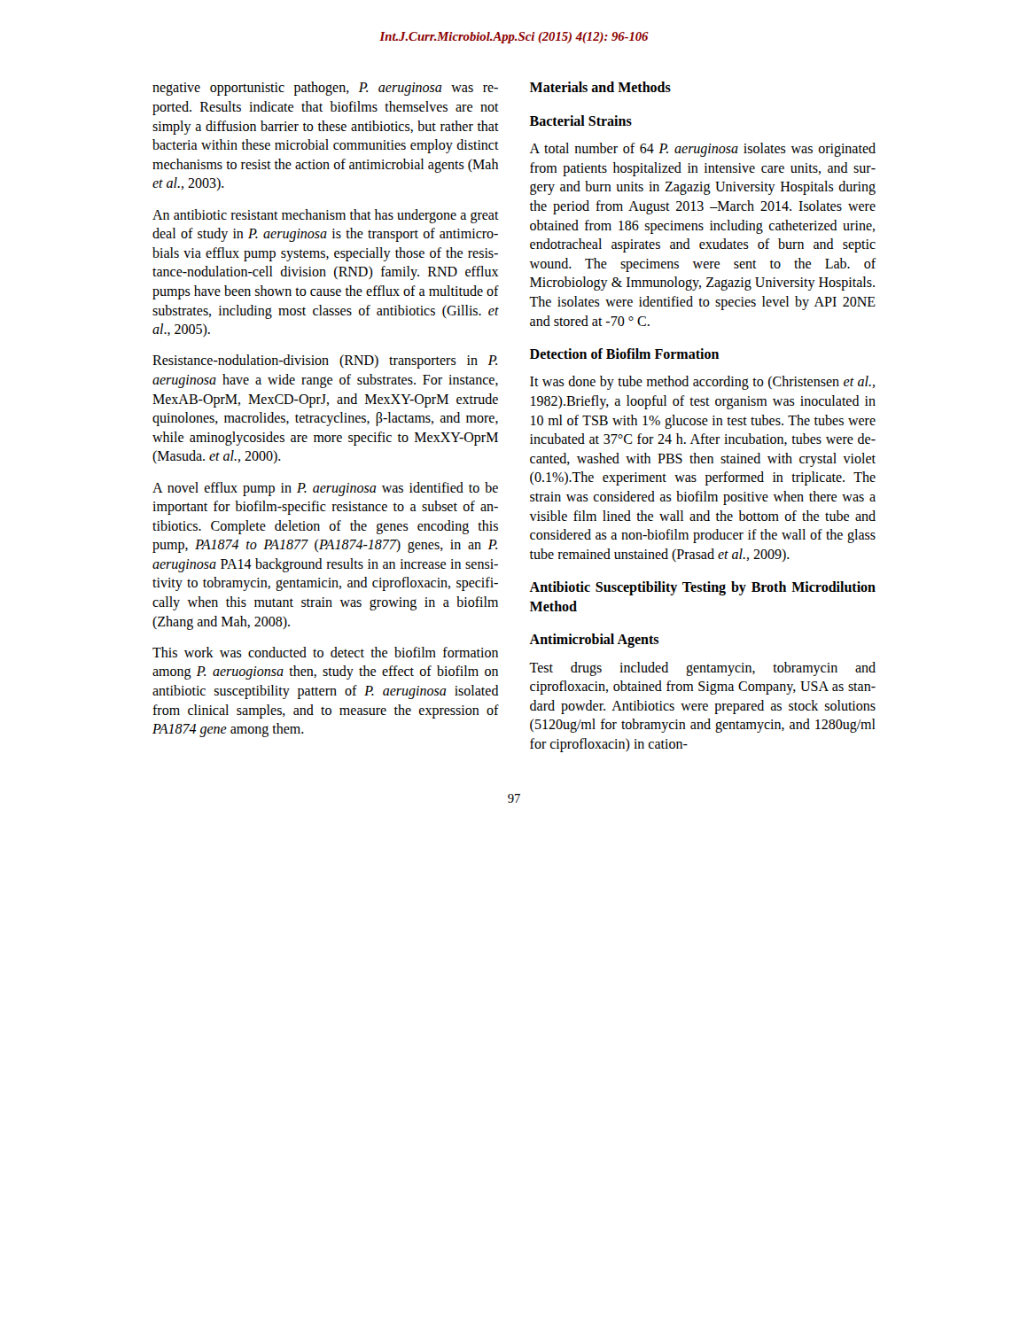Int.J.Curr.Microbiol.App.Sci (2015) 4(12): 96-106
negative opportunistic pathogen, P. aeruginosa was reported. Results indicate that biofilms themselves are not simply a diffusion barrier to these antibiotics, but rather that bacteria within these microbial communities employ distinct mechanisms to resist the action of antimicrobial agents (Mah et al., 2003).
An antibiotic resistant mechanism that has undergone a great deal of study in P. aeruginosa is the transport of antimicrobials via efflux pump systems, especially those of the resistance-nodulation-cell division (RND) family. RND efflux pumps have been shown to cause the efflux of a multitude of substrates, including most classes of antibiotics (Gillis. et al., 2005).
Resistance-nodulation-division (RND) transporters in P. aeruginosa have a wide range of substrates. For instance, MexAB-OprM, MexCD-OprJ, and MexXY-OprM extrude quinolones, macrolides, tetracyclines, β-lactams, and more, while aminoglycosides are more specific to MexXY-OprM (Masuda. et al., 2000).
A novel efflux pump in P. aeruginosa was identified to be important for biofilm-specific resistance to a subset of antibiotics. Complete deletion of the genes encoding this pump, PA1874 to PA1877 (PA1874-1877) genes, in an P. aeruginosa PA14 background results in an increase in sensitivity to tobramycin, gentamicin, and ciprofloxacin, specifically when this mutant strain was growing in a biofilm (Zhang and Mah, 2008).
This work was conducted to detect the biofilm formation among P. aeruogionsa then, study the effect of biofilm on antibiotic susceptibility pattern of P. aeruginosa isolated from clinical samples, and to measure the expression of PA1874 gene among them.
Materials and Methods
Bacterial Strains
A total number of 64 P. aeruginosa isolates was originated from patients hospitalized in intensive care units, and surgery and burn units in Zagazig University Hospitals during the period from August 2013 –March 2014. Isolates were obtained from 186 specimens including catheterized urine, endotracheal aspirates and exudates of burn and septic wound. The specimens were sent to the Lab. of Microbiology & Immunology, Zagazig University Hospitals. The isolates were identified to species level by API 20NE and stored at -70 ° C.
Detection of Biofilm Formation
It was done by tube method according to (Christensen et al., 1982).Briefly, a loopful of test organism was inoculated in 10 ml of TSB with 1% glucose in test tubes. The tubes were incubated at 37°C for 24 h. After incubation, tubes were decanted, washed with PBS then stained with crystal violet (0.1%).The experiment was performed in triplicate. The strain was considered as biofilm positive when there was a visible film lined the wall and the bottom of the tube and considered as a non-biofilm producer if the wall of the glass tube remained unstained (Prasad et al., 2009).
Antibiotic Susceptibility Testing by Broth Microdilution Method
Antimicrobial Agents
Test drugs included gentamycin, tobramycin and ciprofloxacin, obtained from Sigma Company, USA as standard powder. Antibiotics were prepared as stock solutions (5120ug/ml for tobramycin and gentamycin, and 1280ug/ml for ciprofloxacin) in cation-
97